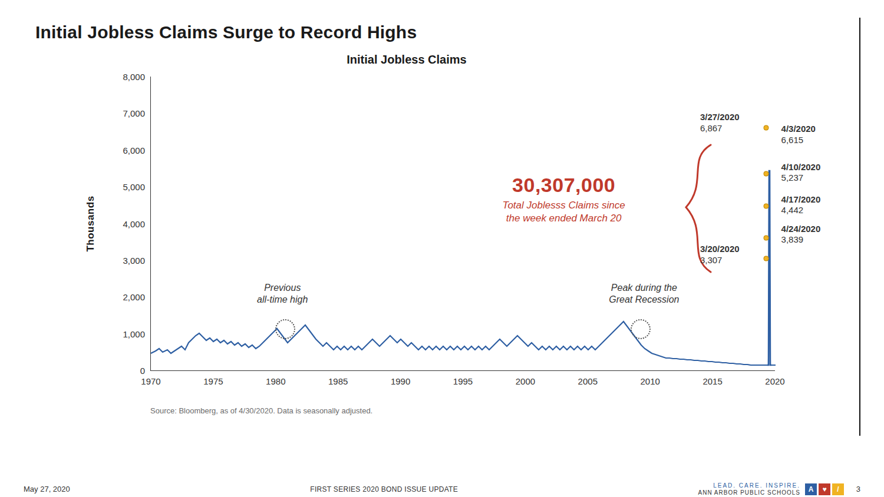Initial Jobless Claims Surge to Record Highs
Initial Jobless Claims
Thousands 8,000 7,000 6,000 5,000 4,000 3,000 2,000 1,000 0 1970 1975 1980 1985 1990 1995 2000 2005 2010 2015 2020
Previous
all-time high
Peak during the
Great Recession
30,307,000
Total Joblesss Claims since
the week ended March 20
3/27/2020
6,867
4/3/2020
6,615
4/10/2020
5,237
4/17/2020
4,442
4/24/2020
3,839
3/20/2020
3,307
Source: Bloomberg, as of 4/30/2020. Data is seasonally adjusted.
May 27, 2020
FIRST SERIES 2020 BOND ISSUE UPDATE
LEAD. CARE. INSPIRE.
ANN ARBOR PUBLIC SCHOOLS
A
♥
/
3